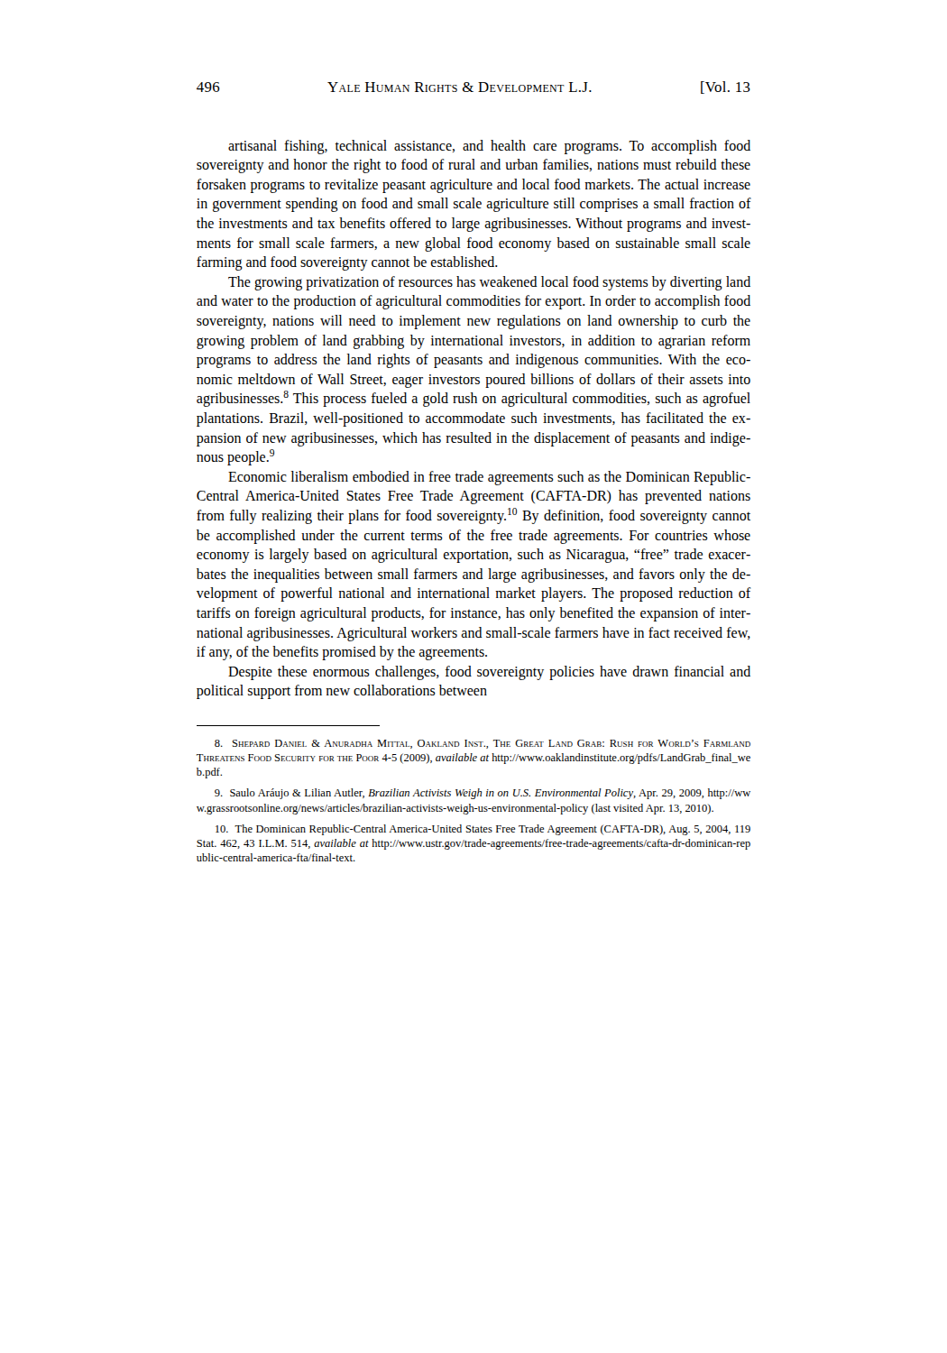496 Yale Human Rights & Development L.J. [Vol. 13
artisanal fishing, technical assistance, and health care programs. To accomplish food sovereignty and honor the right to food of rural and urban families, nations must rebuild these forsaken programs to revitalize peasant agriculture and local food markets. The actual increase in government spending on food and small scale agriculture still comprises a small fraction of the investments and tax benefits offered to large agribusinesses. Without programs and investments for small scale farmers, a new global food economy based on sustainable small scale farming and food sovereignty cannot be established.
The growing privatization of resources has weakened local food systems by diverting land and water to the production of agricultural commodities for export. In order to accomplish food sovereignty, nations will need to implement new regulations on land ownership to curb the growing problem of land grabbing by international investors, in addition to agrarian reform programs to address the land rights of peasants and indigenous communities. With the economic meltdown of Wall Street, eager investors poured billions of dollars of their assets into agribusinesses.8 This process fueled a gold rush on agricultural commodities, such as agrofuel plantations. Brazil, well-positioned to accommodate such investments, has facilitated the expansion of new agribusinesses, which has resulted in the displacement of peasants and indigenous people.9
Economic liberalism embodied in free trade agreements such as the Dominican Republic-Central America-United States Free Trade Agreement (CAFTA-DR) has prevented nations from fully realizing their plans for food sovereignty.10 By definition, food sovereignty cannot be accomplished under the current terms of the free trade agreements. For countries whose economy is largely based on agricultural exportation, such as Nicaragua, “free” trade exacerbates the inequalities between small farmers and large agribusinesses, and favors only the development of powerful national and international market players. The proposed reduction of tariffs on foreign agricultural products, for instance, has only benefited the expansion of international agribusinesses. Agricultural workers and small-scale farmers have in fact received few, if any, of the benefits promised by the agreements.
Despite these enormous challenges, food sovereignty policies have drawn financial and political support from new collaborations between
8. Shepard Daniel & Anuradha Mittal, Oakland Inst., The Great Land Grab: Rush for World’s Farmland Threatens Food Security for the Poor 4-5 (2009), available at http://www.oaklandinstitute.org/pdfs/LandGrab_final_web.pdf.
9. Saulo Aráujo & Lilian Autler, Brazilian Activists Weigh in on U.S. Environmental Policy, Apr. 29, 2009, http://www.grassrootsonline.org/news/articles/brazilian-activists-weigh-us-environmental-policy (last visited Apr. 13, 2010).
10. The Dominican Republic-Central America-United States Free Trade Agreement (CAFTA-DR), Aug. 5, 2004, 119 Stat. 462, 43 I.L.M. 514, available at http://www.ustr.gov/trade-agreements/free-trade-agreements/cafta-dr-dominican-republic-central-america-fta/final-text.